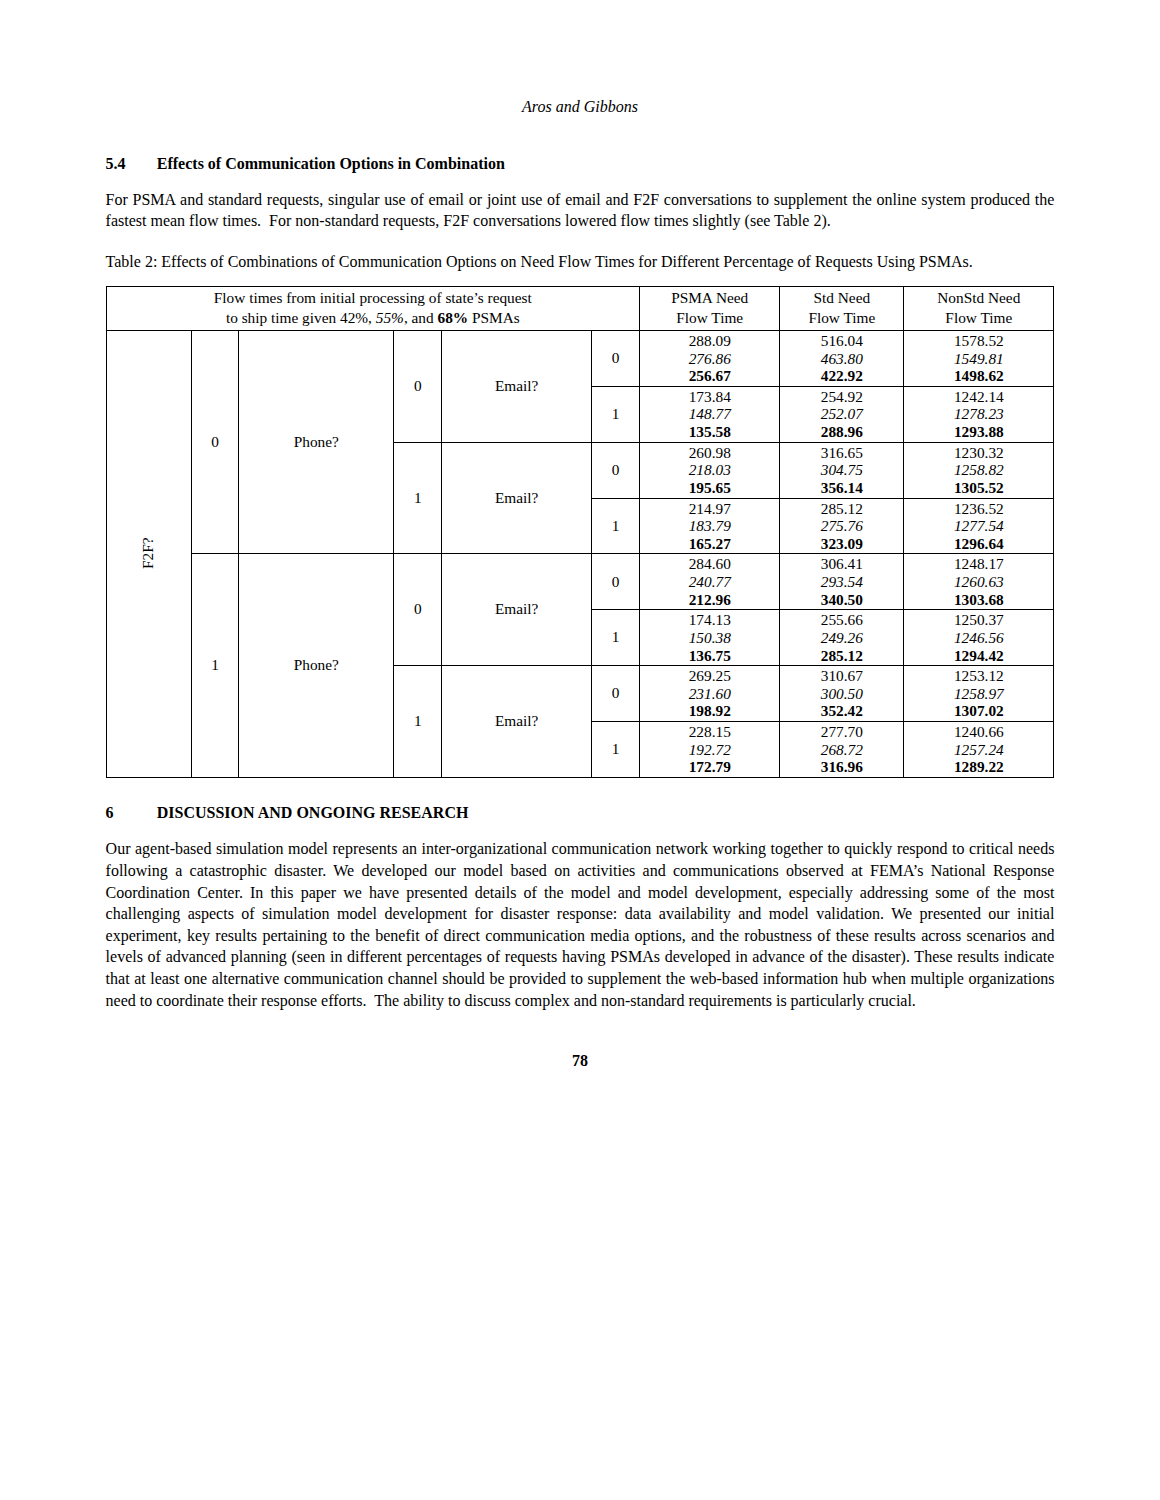Aros and Gibbons
5.4 Effects of Communication Options in Combination
For PSMA and standard requests, singular use of email or joint use of email and F2F conversations to supplement the online system produced the fastest mean flow times. For non-standard requests, F2F conversations lowered flow times slightly (see Table 2).
Table 2: Effects of Combinations of Communication Options on Need Flow Times for Different Percentage of Requests Using PSMAs.
| Flow times from initial processing of state’s request to ship time given 42%, 55% , and 68% PSMAs | PSMA Need Flow Time | Std Need Flow Time | NonStd Need Flow Time |
| --- | --- | --- | --- |
| F2F? | 0 | Phone? | 0 | Email? | 0 | 288.09 276.86 256.67 | 516.04 463.80 422.92 | 1578.52 1549.81 1498.62 |
| 1 | 173.84 148.77 135.58 | 254.92 252.07 288.96 | 1242.14 1278.23 1293.88 |
| 1 | Email? | 0 | 260.98 218.03 195.65 | 316.65 304.75 356.14 | 1230.32 1258.82 1305.52 |
| 1 | 214.97 183.79 165.27 | 285.12 275.76 323.09 | 1236.52 1277.54 1296.64 |
| 1 | Phone? | 0 | Email? | 0 | 284.60 240.77 212.96 | 306.41 293.54 340.50 | 1248.17 1260.63 1303.68 |
| 1 | 174.13 150.38 136.75 | 255.66 249.26 285.12 | 1250.37 1246.56 1294.42 |
| 1 | Email? | 0 | 269.25 231.60 198.92 | 310.67 300.50 352.42 | 1253.12 1258.97 1307.02 |
| 1 | 228.15 192.72 172.79 | 277.70 268.72 316.96 | 1240.66 1257.24 1289.22 |
6 DISCUSSION AND ONGOING RESEARCH
Our agent-based simulation model represents an inter-organizational communication network working together to quickly respond to critical needs following a catastrophic disaster. We developed our model based on activities and communications observed at FEMA’s National Response Coordination Center. In this paper we have presented details of the model and model development, especially addressing some of the most challenging aspects of simulation model development for disaster response: data availability and model validation. We presented our initial experiment, key results pertaining to the benefit of direct communication media options, and the robustness of these results across scenarios and levels of advanced planning (seen in different percentages of requests having PSMAs developed in advance of the disaster). These results indicate that at least one alternative communication channel should be provided to supplement the web-based information hub when multiple organizations need to coordinate their response efforts. The ability to discuss complex and non-standard requirements is particularly crucial.
78